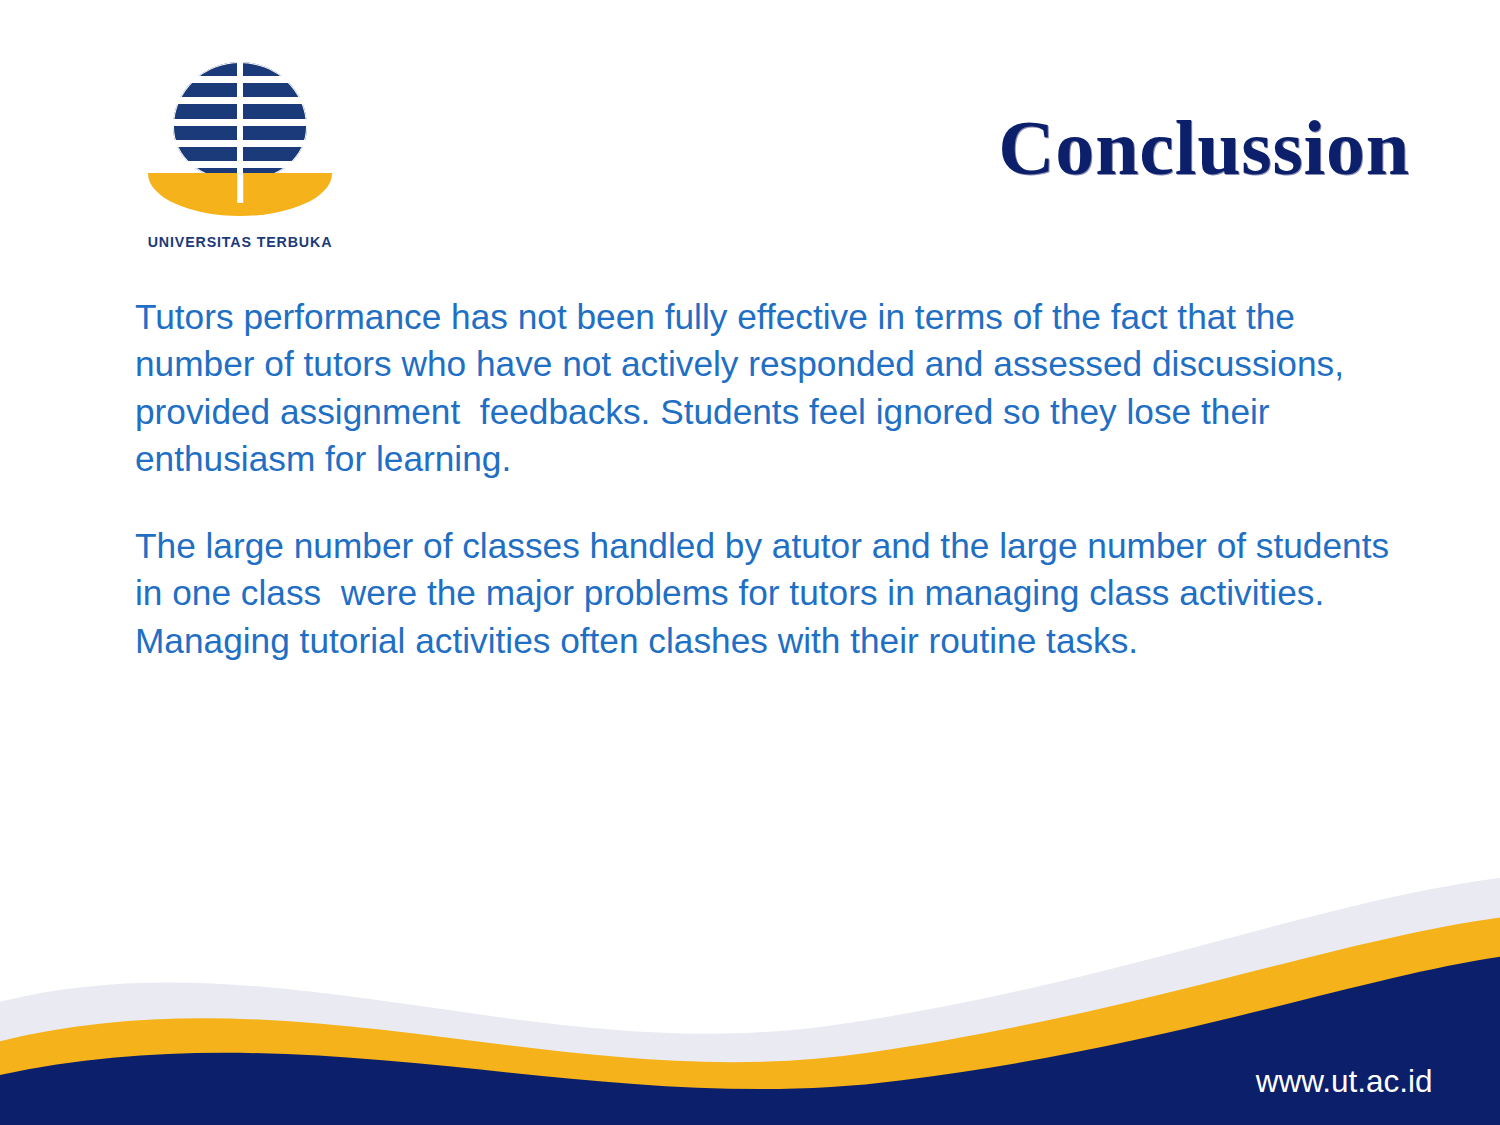UNIVERSITAS TERBUKA
Conclussion
Tutors performance has not been fully effective in terms of the fact that the number of tutors who have not actively responded and assessed discussions, provided assignment feedbacks. Students feel ignored so they lose their enthusiasm for learning.
The large number of classes handled by atutor and the large number of students in one class were the major problems for tutors in managing class activities. Managing tutorial activities often clashes with their routine tasks.
www.ut.ac.id